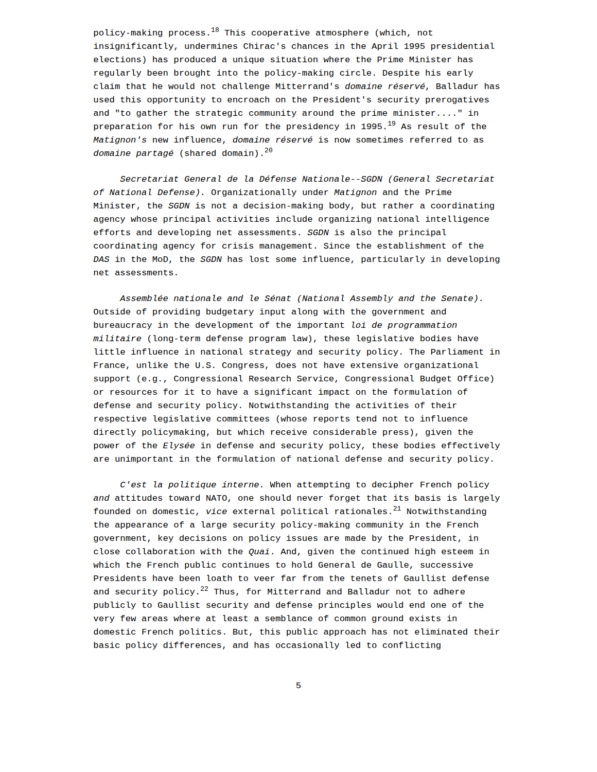policy-making process.18 This cooperative atmosphere (which, not insignificantly, undermines Chirac's chances in the April 1995 presidential elections) has produced a unique situation where the Prime Minister has regularly been brought into the policy-making circle. Despite his early claim that he would not challenge Mitterrand's domaine réservé, Balladur has used this opportunity to encroach on the President's security prerogatives and "to gather the strategic community around the prime minister...." in preparation for his own run for the presidency in 1995.19 As result of the Matignon's new influence, domaine réservé is now sometimes referred to as domaine partagé (shared domain).20
Secretariat General de la Défense Nationale--SGDN (General Secretariat of National Defense). Organizationally under Matignon and the Prime Minister, the SGDN is not a decision-making body, but rather a coordinating agency whose principal activities include organizing national intelligence efforts and developing net assessments. SGDN is also the principal coordinating agency for crisis management. Since the establishment of the DAS in the MoD, the SGDN has lost some influence, particularly in developing net assessments.
Assemblée nationale and le Sénat (National Assembly and the Senate). Outside of providing budgetary input along with the government and bureaucracy in the development of the important loi de programmation militaire (long-term defense program law), these legislative bodies have little influence in national strategy and security policy. The Parliament in France, unlike the U.S. Congress, does not have extensive organizational support (e.g., Congressional Research Service, Congressional Budget Office) or resources for it to have a significant impact on the formulation of defense and security policy. Notwithstanding the activities of their respective legislative committees (whose reports tend not to influence directly policymaking, but which receive considerable press), given the power of the Elysée in defense and security policy, these bodies effectively are unimportant in the formulation of national defense and security policy.
C'est la politique interne. When attempting to decipher French policy and attitudes toward NATO, one should never forget that its basis is largely founded on domestic, vice external political rationales.21 Notwithstanding the appearance of a large security policy-making community in the French government, key decisions on policy issues are made by the President, in close collaboration with the Quai. And, given the continued high esteem in which the French public continues to hold General de Gaulle, successive Presidents have been loath to veer far from the tenets of Gaullist defense and security policy.22 Thus, for Mitterrand and Balladur not to adhere publicly to Gaullist security and defense principles would end one of the very few areas where at least a semblance of common ground exists in domestic French politics. But, this public approach has not eliminated their basic policy differences, and has occasionally led to conflicting
5